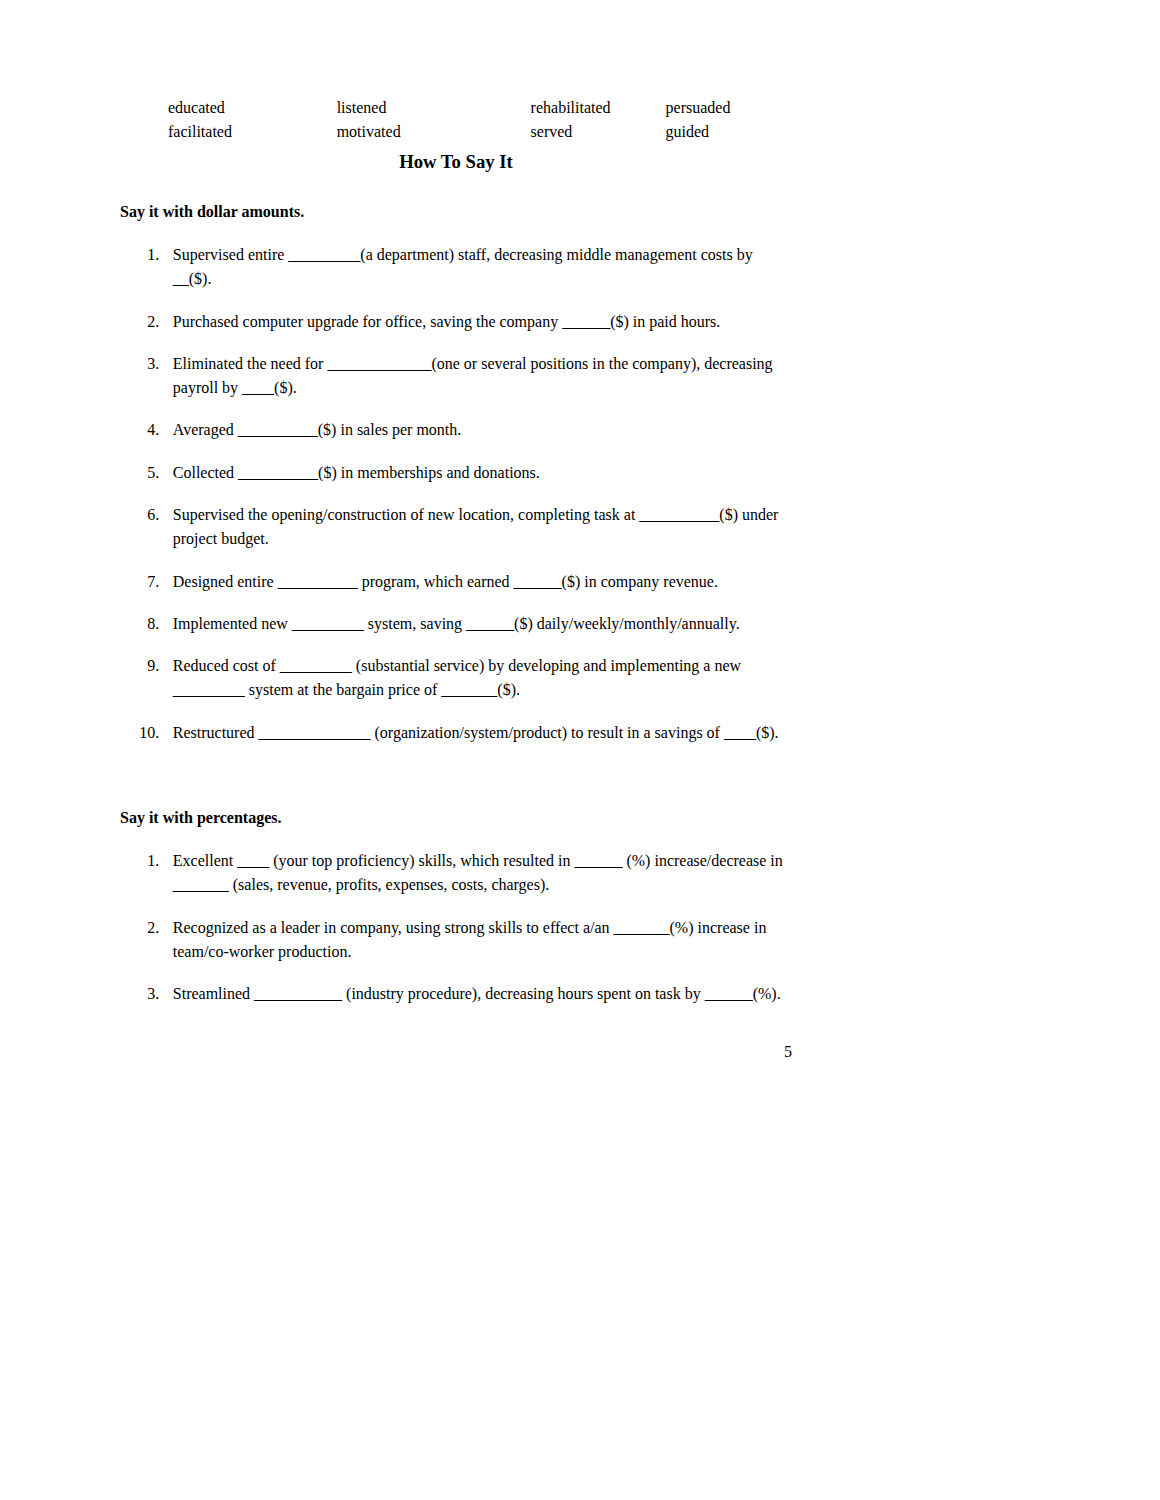educated listened rehabilitated persuaded
facilitated motivated served guided
How To Say It
Say it with dollar amounts.
Supervised entire _________(a department) staff, decreasing middle management costs by __($).
Purchased computer upgrade for office, saving the company ______($) in paid hours.
Eliminated the need for _____________(one or several positions in the company), decreasing payroll by ____($).
Averaged __________($) in sales per month.
Collected __________($) in memberships and donations.
Supervised the opening/construction of new location, completing task at __________($) under project budget.
Designed entire __________ program, which earned ______($) in company revenue.
Implemented new _________ system, saving ______($) daily/weekly/monthly/annually.
Reduced cost of _________ (substantial service) by developing and implementing a new _________ system at the bargain price of _______($).
Restructured ______________ (organization/system/product) to result in a savings of ____($).
Say it with percentages.
Excellent ____ (your top proficiency) skills, which resulted in ______ (%) increase/decrease in _______ (sales, revenue, profits, expenses, costs, charges).
Recognized as a leader in company, using strong skills to effect a/an _______(%) increase in team/co-worker production.
Streamlined ___________ (industry procedure), decreasing hours spent on task by ______(%).
5